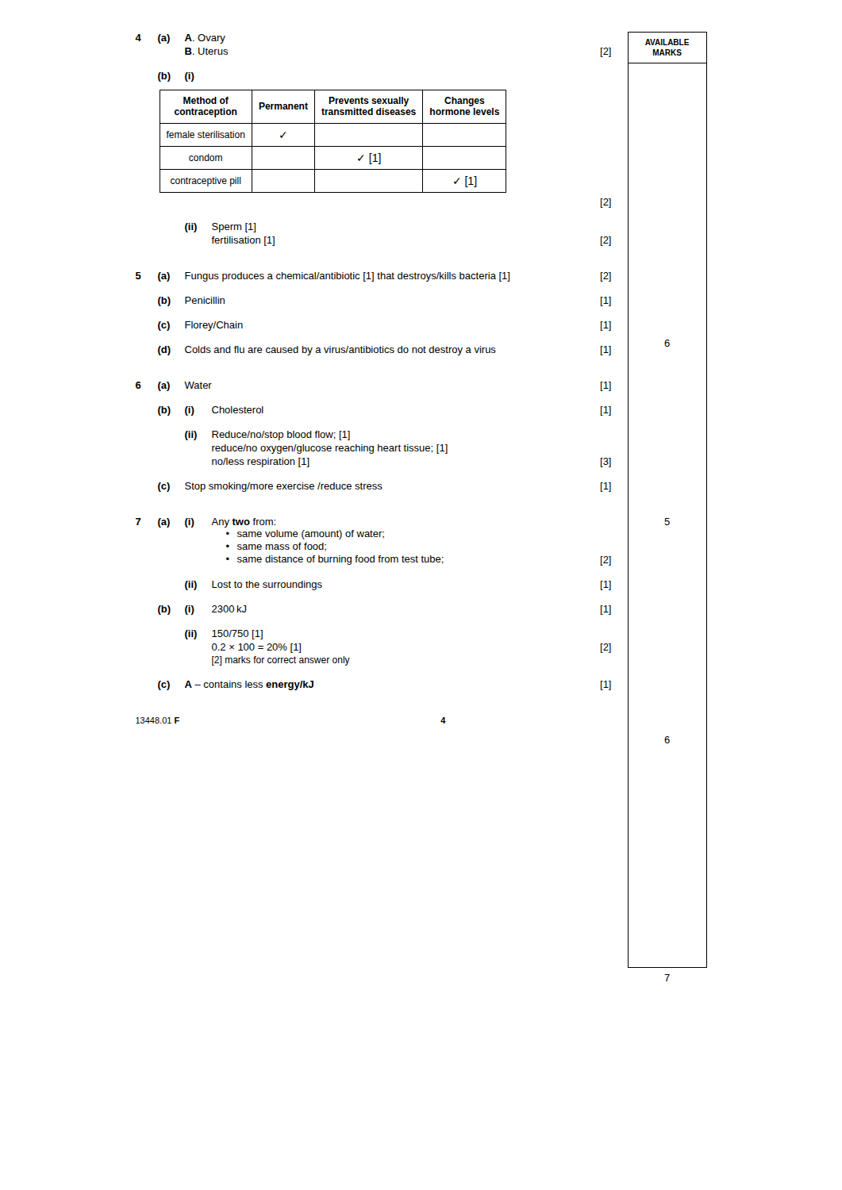AVAILABLE
MARKS
6
5
6
7
4
(a)
A. Ovary
B. Uterus
[2]
(b)
(i)
| Method of contraception | Permanent | Prevents sexually transmitted diseases | Changes hormone levels |
| --- | --- | --- | --- |
| female sterilisation | ✓ | | |
| condom | | ✓ [1] | |
| contraceptive pill | | | ✓ [1] |
[2]
(ii)
Sperm [1]
fertilisation [1]
[2]
5
(a)
Fungus produces a chemical/antibiotic [1] that destroys/kills bacteria [1]
[2]
(b)
Penicillin
[1]
(c)
Florey/Chain
[1]
(d)
Colds and flu are caused by a virus/antibiotics do not destroy a virus
[1]
6
(a)
Water
[1]
(b)
(i)
Cholesterol
[1]
(ii)
Reduce/no/stop blood flow; [1]
reduce/no oxygen/glucose reaching heart tissue; [1]
no/less respiration [1]
[3]
(c)
Stop smoking/more exercise /reduce stress
[1]
7
(a)
(i)
Any two from:
same volume (amount) of water;
same mass of food;
same distance of burning food from test tube;
[2]
(ii)
Lost to the surroundings
[1]
(b)
(i)
2300 kJ
[1]
(ii)
150/750 [1]
0.2 × 100 = 20% [1]
[2]
[2] marks for correct answer only
(c)
A – contains less energy/kJ
[1]
13448.01 F
4